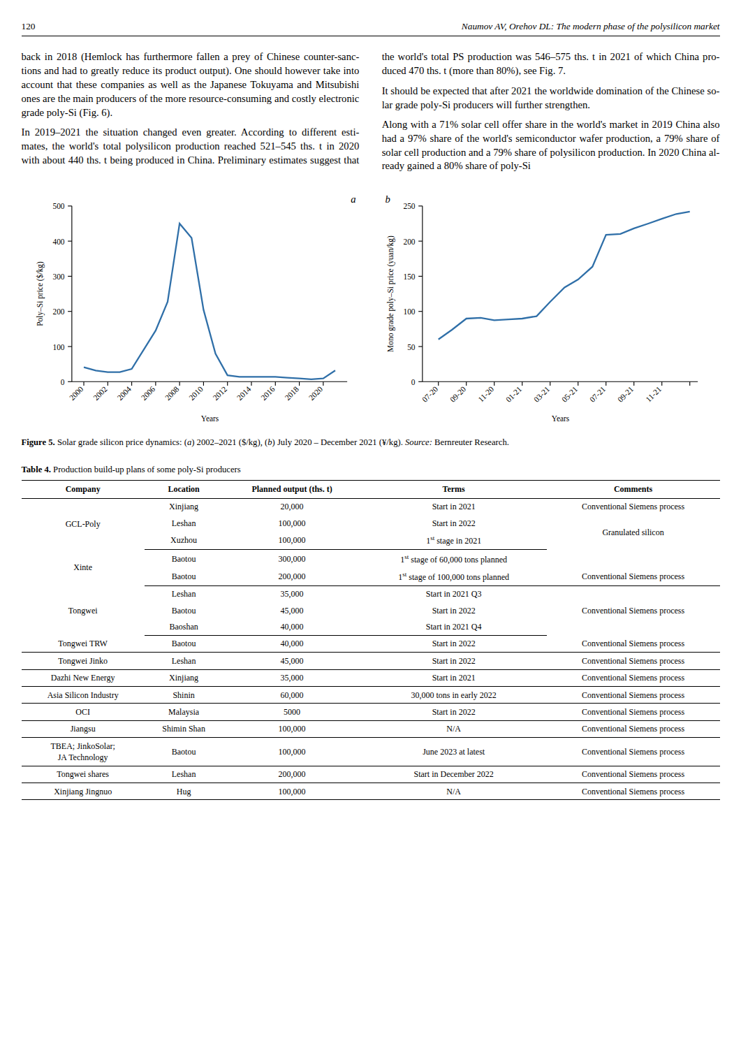120 Naumov AV, Orehov DL: The modern phase of the polysilicon market
back in 2018 (Hemlock has furthermore fallen a prey of Chinese counter-sanctions and had to greatly reduce its product output). One should however take into account that these companies as well as the Japanese Tokuyama and Mitsubishi ones are the main producers of the more resource-consuming and costly electronic grade poly-Si (Fig. 6).
In 2019–2021 the situation changed even greater. According to different estimates, the world's total polysilicon production reached 521–545 ths. t in 2020 with about 440 ths. t being produced in China. Preliminary estimates suggest that the world's total PS production was 546–575 ths. t in 2021 of which China produced 470 ths. t (more than 80%), see Fig. 7.
It should be expected that after 2021 the worldwide domination of the Chinese solar grade poly-Si producers will further strengthen.
Along with a 71% solar cell offer share in the world's market in 2019 China also had a 97% share of the world's semiconductor wafer production, a 79% share of solar cell production and a 79% share of polysilicon production. In 2020 China already gained a 80% share of poly-Si
a 0 100 200 300 400 500 2000 2002 2004 2006 2008 2010 2012 2014 2016 2018 2020 Poly–Si price ($/kg) Years
b 0 50 100 150 200 250 07-20 09-20 11-20 01-21 03-21 05-21 07-21 09-21 11-21 Mono grade poly–Si price (yuan/kg) Years
Figure 5. Solar grade silicon price dynamics: (a) 2002–2021 ($/kg), (b) July 2020 – December 2021 (¥/kg). Source: Bernreuter Research.
Table 4. Production build-up plans of some poly-Si producers
| Company | Location | Planned output (ths. t) | Terms | Comments |
| --- | --- | --- | --- | --- |
| GCL-Poly | Xinjiang | 20,000 | Start in 2021 | Conventional Siemens process |
| Leshan | 100,000 | Start in 2022 | Granulated silicon |
| Xuzhou | 100,000 | 1 st stage in 2021 |
| Xinte | Baotou | 300,000 | 1 st stage of 60,000 tons planned | |
| Baotou | 200,000 | 1 st stage of 100,000 tons planned | Conventional Siemens process |
| Tongwei | Leshan | 35,000 | Start in 2021 Q3 | Conventional Siemens process |
| Baotou | 45,000 | Start in 2022 |
| Baoshan | 40,000 | Start in 2021 Q4 |
| Tongwei TRW | Baotou | 40,000 | Start in 2022 | Conventional Siemens process |
| Tongwei Jinko | Leshan | 45,000 | Start in 2022 | Conventional Siemens process |
| Dazhi New Energy | Xinjiang | 35,000 | Start in 2021 | Conventional Siemens process |
| Asia Silicon Industry | Shinin | 60,000 | 30,000 tons in early 2022 | Conventional Siemens process |
| OCI | Malaysia | 5000 | Start in 2022 | Conventional Siemens process |
| Jiangsu | Shimin Shan | 100,000 | N/A | Conventional Siemens process |
| TBEA; JinkoSolar; JA Technology | Baotou | 100,000 | June 2023 at latest | Conventional Siemens process |
| Tongwei shares | Leshan | 200,000 | Start in December 2022 | Conventional Siemens process |
| Xinjiang Jingnuo | Hug | 100,000 | N/A | Conventional Siemens process |